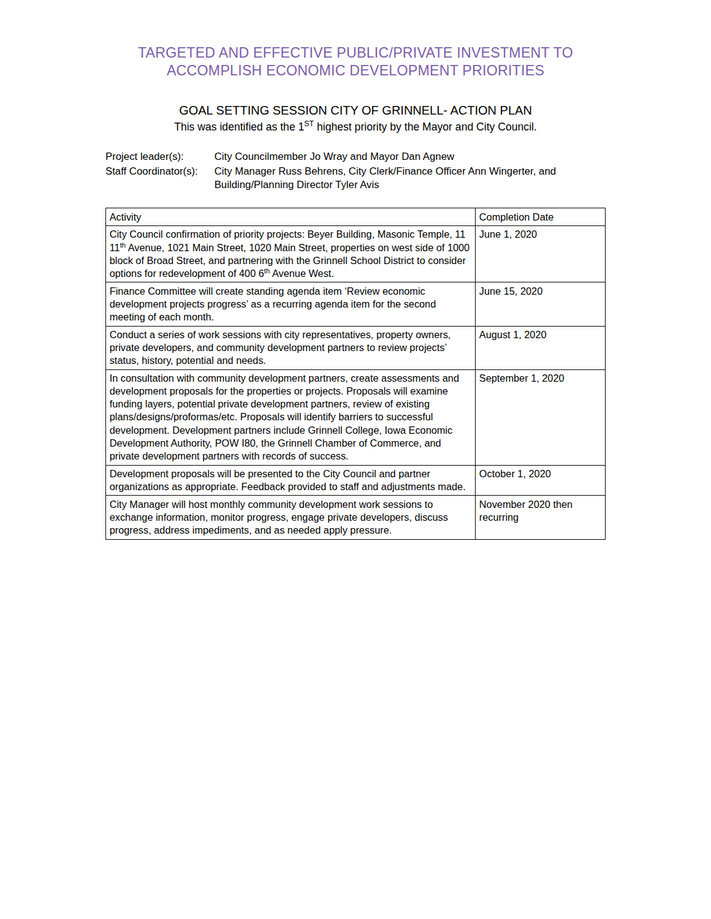TARGETED AND EFFECTIVE PUBLIC/PRIVATE INVESTMENT TO ACCOMPLISH ECONOMIC DEVELOPMENT PRIORITIES
GOAL SETTING SESSION CITY OF GRINNELL- ACTION PLAN
This was identified as the 1ST highest priority by the Mayor and City Council.
| Project leader(s): | City Councilmember Jo Wray and Mayor Dan Agnew |
| Staff Coordinator(s): | City Manager Russ Behrens, City Clerk/Finance Officer Ann Wingerter, and Building/Planning Director Tyler Avis |
| Activity | Completion Date |
| --- | --- |
| City Council confirmation of priority projects: Beyer Building, Masonic Temple, 11 11 th Avenue, 1021 Main Street, 1020 Main Street, properties on west side of 1000 block of Broad Street, and partnering with the Grinnell School District to consider options for redevelopment of 400 6 th Avenue West. | June 1, 2020 |
| Finance Committee will create standing agenda item ‘Review economic development projects progress’ as a recurring agenda item for the second meeting of each month. | June 15, 2020 |
| Conduct a series of work sessions with city representatives, property owners, private developers, and community development partners to review projects’ status, history, potential and needs. | August 1, 2020 |
| In consultation with community development partners, create assessments and development proposals for the properties or projects. Proposals will examine funding layers, potential private development partners, review of existing plans/designs/proformas/etc. Proposals will identify barriers to successful development. Development partners include Grinnell College, Iowa Economic Development Authority, POW I80, the Grinnell Chamber of Commerce, and private development partners with records of success. | September 1, 2020 |
| Development proposals will be presented to the City Council and partner organizations as appropriate. Feedback provided to staff and adjustments made. | October 1, 2020 |
| City Manager will host monthly community development work sessions to exchange information, monitor progress, engage private developers, discuss progress, address impediments, and as needed apply pressure. | November 2020 then recurring |